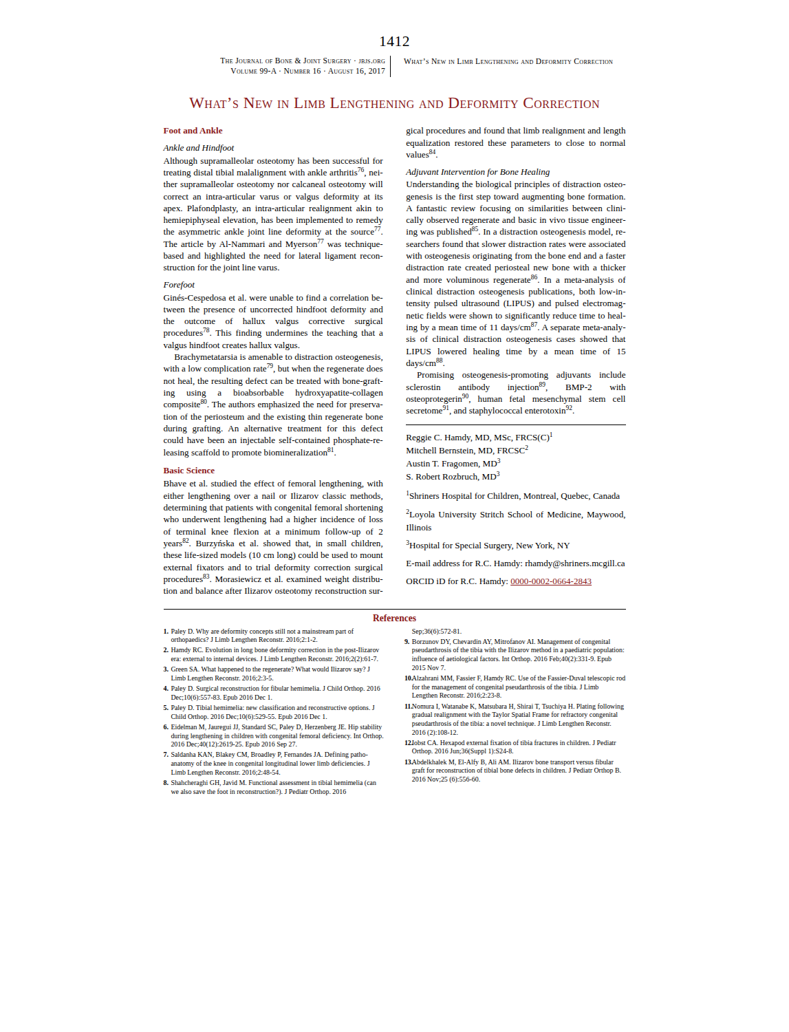1412
The Journal of Bone & Joint Surgery · jbjs.org
Volume 99-A · Number 16 · August 16, 2017
What’s New in Limb Lengthening and Deformity Correction
What’s New in Limb Lengthening and Deformity Correction
Foot and Ankle
Ankle and Hindfoot
Although supramalleolar osteotomy has been successful for treating distal tibial malalignment with ankle arthritis76, neither supramalleolar osteotomy nor calcaneal osteotomy will correct an intra-articular varus or valgus deformity at its apex. Plafondplasty, an intra-articular realignment akin to hemiepiphyseal elevation, has been implemented to remedy the asymmetric ankle joint line deformity at the source77. The article by Al-Nammari and Myerson77 was technique-based and highlighted the need for lateral ligament reconstruction for the joint line varus.
Forefoot
Ginés-Cespedosa et al. were unable to find a correlation between the presence of uncorrected hindfoot deformity and the outcome of hallux valgus corrective surgical procedures78. This finding undermines the teaching that a valgus hindfoot creates hallux valgus.
Brachymetatarsia is amenable to distraction osteogenesis, with a low complication rate79, but when the regenerate does not heal, the resulting defect can be treated with bone-grafting using a bioabsorbable hydroxyapatite-collagen composite80. The authors emphasized the need for preservation of the periosteum and the existing thin regenerate bone during grafting. An alternative treatment for this defect could have been an injectable self-contained phosphate-releasing scaffold to promote biomineralization81.
Basic Science
Bhave et al. studied the effect of femoral lengthening, with either lengthening over a nail or Ilizarov classic methods, determining that patients with congenital femoral shortening who underwent lengthening had a higher incidence of loss of terminal knee flexion at a minimum follow-up of 2 years82. Burzyńska et al. showed that, in small children, these life-sized models (10 cm long) could be used to mount external fixators and to trial deformity correction surgical procedures83. Morasiewicz et al. examined weight distribution and balance after Ilizarov osteotomy reconstruction surgical procedures and found that limb realignment and length equalization restored these parameters to close to normal values84.
Adjuvant Intervention for Bone Healing
Understanding the biological principles of distraction osteogenesis is the first step toward augmenting bone formation. A fantastic review focusing on similarities between clinically observed regenerate and basic in vivo tissue engineering was published85. In a distraction osteogenesis model, researchers found that slower distraction rates were associated with osteogenesis originating from the bone end and a faster distraction rate created periosteal new bone with a thicker and more voluminous regenerate86. In a meta-analysis of clinical distraction osteogenesis publications, both low-intensity pulsed ultrasound (LIPUS) and pulsed electromagnetic fields were shown to significantly reduce time to healing by a mean time of 11 days/cm87. A separate meta-analysis of clinical distraction osteogenesis cases showed that LIPUS lowered healing time by a mean time of 15 days/cm88.
Promising osteogenesis-promoting adjuvants include sclerostin antibody injection89, BMP-2 with osteoprotegerin90, human fetal mesenchymal stem cell secretome91, and staphylococcal enterotoxin92.
Reggie C. Hamdy, MD, MSc, FRCS(C)1
Mitchell Bernstein, MD, FRCSC2
Austin T. Fragomen, MD3
S. Robert Rozbruch, MD3
1Shriners Hospital for Children, Montreal, Quebec, Canada
2Loyola University Stritch School of Medicine, Maywood, Illinois
3Hospital for Special Surgery, New York, NY
E-mail address for R.C. Hamdy: rhamdy@shriners.mcgill.ca
ORCID iD for R.C. Hamdy: 0000-0002-0664-2843
References
1. Paley D. Why are deformity concepts still not a mainstream part of orthopaedics? J Limb Lengthen Reconstr. 2016;2:1-2.
2. Hamdy RC. Evolution in long bone deformity correction in the post-Ilizarov era: external to internal devices. J Limb Lengthen Reconstr. 2016;2(2):61-7.
3. Green SA. What happened to the regenerate? What would Ilizarov say? J Limb Lengthen Reconstr. 2016;2:3-5.
4. Paley D. Surgical reconstruction for fibular hemimelia. J Child Orthop. 2016 Dec;10(6):557-83. Epub 2016 Dec 1.
5. Paley D. Tibial hemimelia: new classification and reconstructive options. J Child Orthop. 2016 Dec;10(6):529-55. Epub 2016 Dec 1.
6. Eidelman M, Jauregui JJ, Standard SC, Paley D, Herzenberg JE. Hip stability during lengthening in children with congenital femoral deficiency. Int Orthop. 2016 Dec;40(12):2619-25. Epub 2016 Sep 27.
7. Saldanha KAN, Blakey CM, Broadley P, Fernandes JA. Defining patho-anatomy of the knee in congenital longitudinal lower limb deficiencies. J Limb Lengthen Reconstr. 2016;2:48-54.
8. Shahcheraghi GH, Javid M. Functional assessment in tibial hemimelia (can we also save the foot in reconstruction?). J Pediatr Orthop. 2016 Sep;36(6):572-81.
9. Borzunov DY, Chevardin AY, Mitrofanov AI. Management of congenital pseudarthrosis of the tibia with the Ilizarov method in a paediatric population: influence of aetiological factors. Int Orthop. 2016 Feb;40(2):331-9. Epub 2015 Nov 7.
10. Alzahrani MM, Fassier F, Hamdy RC. Use of the Fassier-Duval telescopic rod for the management of congenital pseudarthrosis of the tibia. J Limb Lengthen Reconstr. 2016;2:23-8.
11. Nomura I, Watanabe K, Matsubara H, Shirai T, Tsuchiya H. Plating following gradual realignment with the Taylor Spatial Frame for refractory congenital pseudarthrosis of the tibia: a novel technique. J Limb Lengthen Reconstr. 2016 (2):108-12.
12. Iobst CA. Hexapod external fixation of tibia fractures in children. J Pediatr Orthop. 2016 Jun;36(Suppl 1):S24-8.
13. Abdelkhalek M, El-Alfy B, Ali AM. Ilizarov bone transport versus fibular graft for reconstruction of tibial bone defects in children. J Pediatr Orthop B. 2016 Nov;25 (6):556-60.